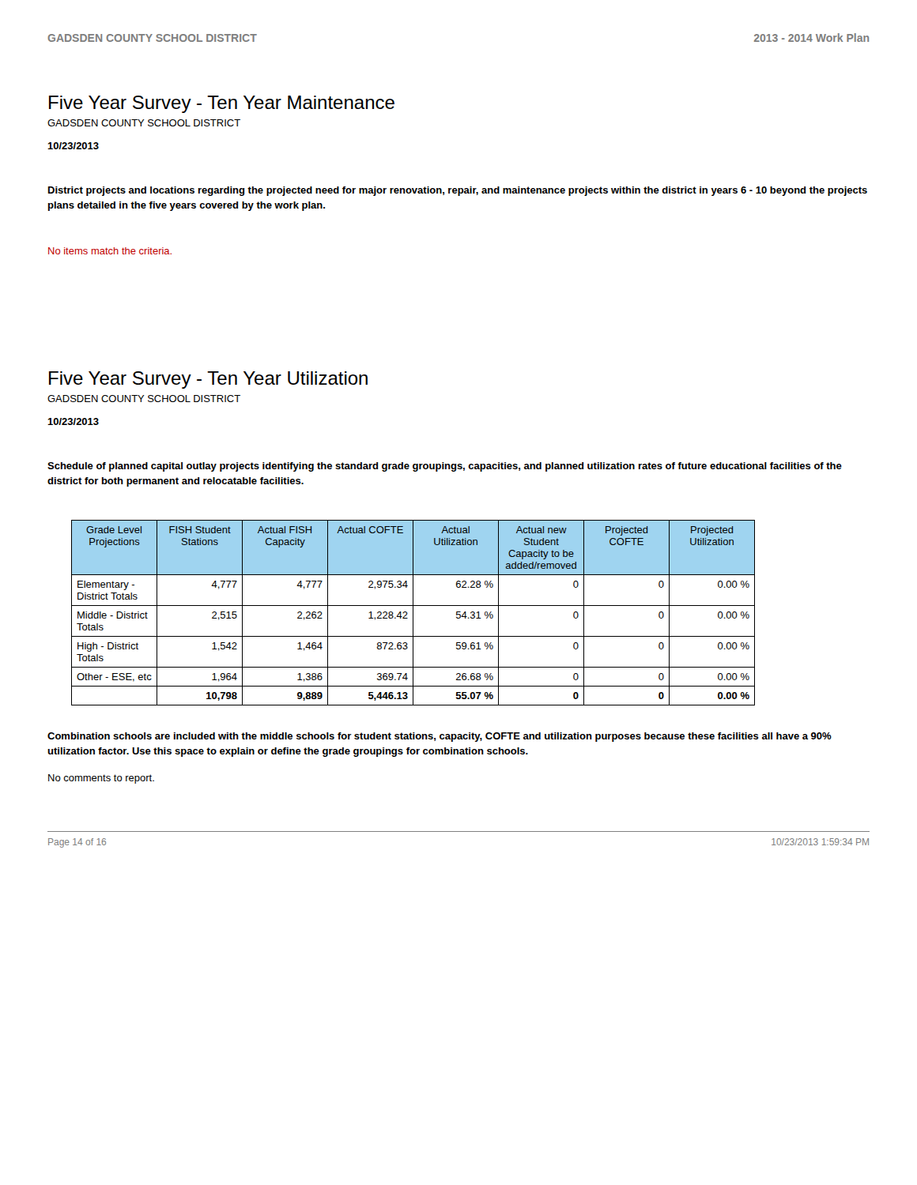GADSDEN COUNTY SCHOOL DISTRICT 2013 - 2014 Work Plan
Five Year Survey - Ten Year Maintenance
GADSDEN COUNTY SCHOOL DISTRICT
10/23/2013
District projects and locations regarding the projected need for major renovation, repair, and maintenance projects within the district in years 6 - 10 beyond the projects plans detailed in the five years covered by the work plan.
No items match the criteria.
Five Year Survey - Ten Year Utilization
GADSDEN COUNTY SCHOOL DISTRICT
10/23/2013
Schedule of planned capital outlay projects identifying the standard grade groupings, capacities, and planned utilization rates of future educational facilities of the district for both permanent and relocatable facilities.
| Grade Level Projections | FISH Student Stations | Actual FISH Capacity | Actual COFTE | Actual Utilization | Actual new Student Capacity to be added/removed | Projected COFTE | Projected Utilization |
| --- | --- | --- | --- | --- | --- | --- | --- |
| Elementary - District Totals | 4,777 | 4,777 | 2,975.34 | 62.28 % | 0 | 0 | 0.00 % |
| Middle - District Totals | 2,515 | 2,262 | 1,228.42 | 54.31 % | 0 | 0 | 0.00 % |
| High - District Totals | 1,542 | 1,464 | 872.63 | 59.61 % | 0 | 0 | 0.00 % |
| Other - ESE, etc | 1,964 | 1,386 | 369.74 | 26.68 % | 0 | 0 | 0.00 % |
| | 10,798 | 9,889 | 5,446.13 | 55.07 % | 0 | 0 | 0.00 % |
Combination schools are included with the middle schools for student stations, capacity, COFTE and utilization purposes because these facilities all have a 90% utilization factor. Use this space to explain or define the grade groupings for combination schools.
No comments to report.
Page 14 of 16 10/23/2013 1:59:34 PM